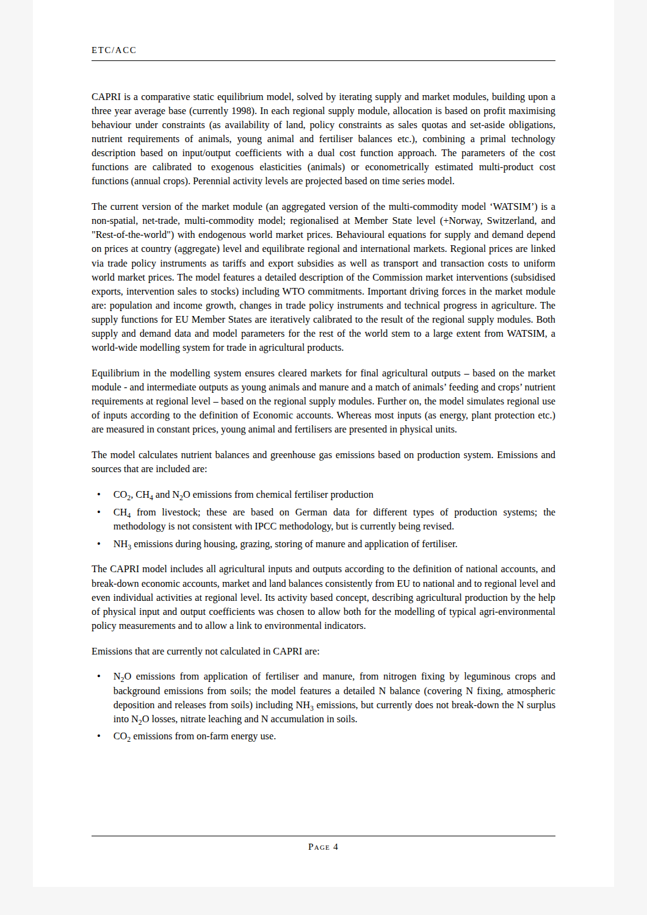ETC/ACC
CAPRI is a comparative static equilibrium model, solved by iterating supply and market modules, building upon a three year average base (currently 1998). In each regional supply module, allocation is based on profit maximising behaviour under constraints (as availability of land, policy constraints as sales quotas and set-aside obligations, nutrient requirements of animals, young animal and fertiliser balances etc.), combining a primal technology description based on input/output coefficients with a dual cost function approach. The parameters of the cost functions are calibrated to exogenous elasticities (animals) or econometrically estimated multi-product cost functions (annual crops). Perennial activity levels are projected based on time series model.
The current version of the market module (an aggregated version of the multi-commodity model ‘WATSIM’) is a non-spatial, net-trade, multi-commodity model; regionalised at Member State level (+Norway, Switzerland, and "Rest-of-the-world") with endogenous world market prices. Behavioural equations for supply and demand depend on prices at country (aggregate) level and equilibrate regional and international markets. Regional prices are linked via trade policy instruments as tariffs and export subsidies as well as transport and transaction costs to uniform world market prices. The model features a detailed description of the Commission market interventions (subsidised exports, intervention sales to stocks) including WTO commitments. Important driving forces in the market module are: population and income growth, changes in trade policy instruments and technical progress in agriculture. The supply functions for EU Member States are iteratively calibrated to the result of the regional supply modules. Both supply and demand data and model parameters for the rest of the world stem to a large extent from WATSIM, a world-wide modelling system for trade in agricultural products.
Equilibrium in the modelling system ensures cleared markets for final agricultural outputs – based on the market module - and intermediate outputs as young animals and manure and a match of animals’ feeding and crops’ nutrient requirements at regional level – based on the regional supply modules. Further on, the model simulates regional use of inputs according to the definition of Economic accounts. Whereas most inputs (as energy, plant protection etc.) are measured in constant prices, young animal and fertilisers are presented in physical units.
The model calculates nutrient balances and greenhouse gas emissions based on production system. Emissions and sources that are included are:
CO2, CH4 and N2O emissions from chemical fertiliser production
CH4 from livestock; these are based on German data for different types of production systems; the methodology is not consistent with IPCC methodology, but is currently being revised.
NH3 emissions during housing, grazing, storing of manure and application of fertiliser.
The CAPRI model includes all agricultural inputs and outputs according to the definition of national accounts, and break-down economic accounts, market and land balances consistently from EU to national and to regional level and even individual activities at regional level. Its activity based concept, describing agricultural production by the help of physical input and output coefficients was chosen to allow both for the modelling of typical agri-environmental policy measurements and to allow a link to environmental indicators.
Emissions that are currently not calculated in CAPRI are:
N2O emissions from application of fertiliser and manure, from nitrogen fixing by leguminous crops and background emissions from soils; the model features a detailed N balance (covering N fixing, atmospheric deposition and releases from soils) including NH3 emissions, but currently does not break-down the N surplus into N2O losses, nitrate leaching and N accumulation in soils.
CO2 emissions from on-farm energy use.
Page 4